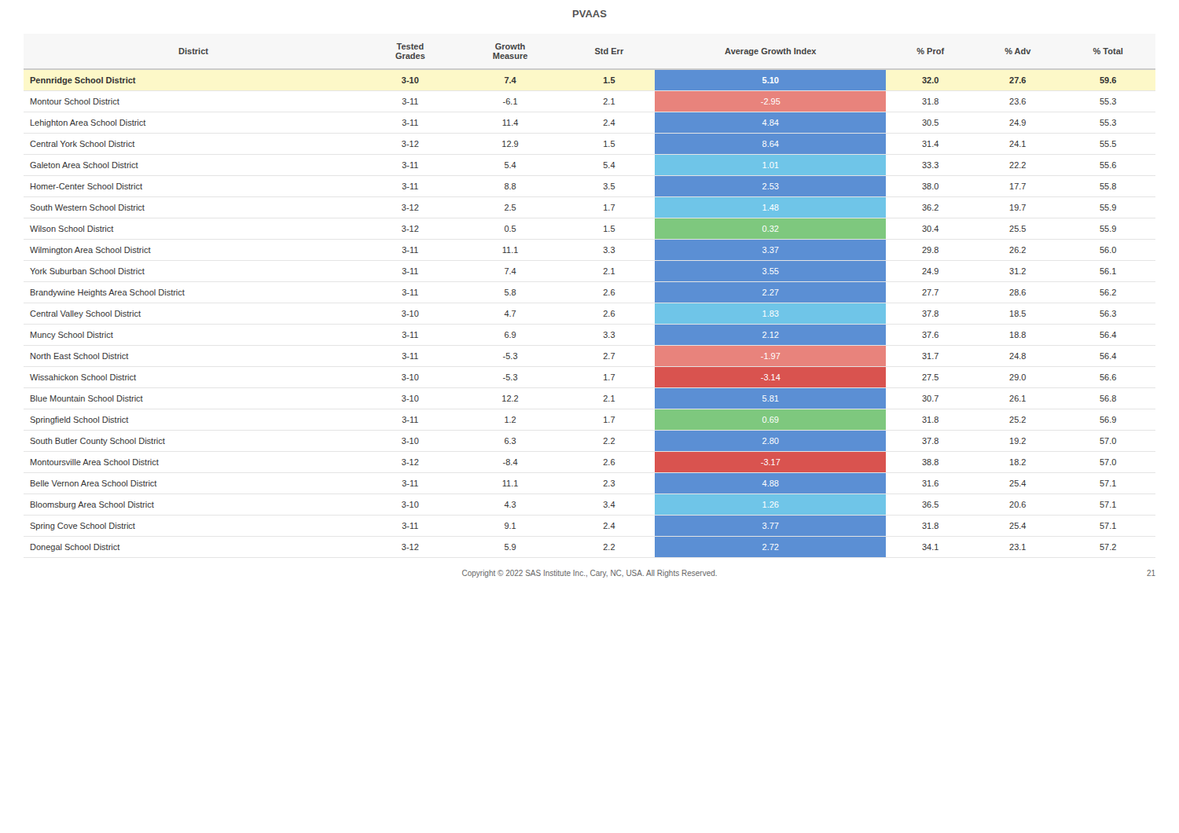PVAAS
| District | Tested Grades | Growth Measure | Std Err | Average Growth Index | % Prof | % Adv | % Total |
| --- | --- | --- | --- | --- | --- | --- | --- |
| Pennridge School District | 3-10 | 7.4 | 1.5 | 5.10 | 32.0 | 27.6 | 59.6 |
| Montour School District | 3-11 | -6.1 | 2.1 | -2.95 | 31.8 | 23.6 | 55.3 |
| Lehighton Area School District | 3-11 | 11.4 | 2.4 | 4.84 | 30.5 | 24.9 | 55.3 |
| Central York School District | 3-12 | 12.9 | 1.5 | 8.64 | 31.4 | 24.1 | 55.5 |
| Galeton Area School District | 3-11 | 5.4 | 5.4 | 1.01 | 33.3 | 22.2 | 55.6 |
| Homer-Center School District | 3-11 | 8.8 | 3.5 | 2.53 | 38.0 | 17.7 | 55.8 |
| South Western School District | 3-12 | 2.5 | 1.7 | 1.48 | 36.2 | 19.7 | 55.9 |
| Wilson School District | 3-12 | 0.5 | 1.5 | 0.32 | 30.4 | 25.5 | 55.9 |
| Wilmington Area School District | 3-11 | 11.1 | 3.3 | 3.37 | 29.8 | 26.2 | 56.0 |
| York Suburban School District | 3-11 | 7.4 | 2.1 | 3.55 | 24.9 | 31.2 | 56.1 |
| Brandywine Heights Area School District | 3-11 | 5.8 | 2.6 | 2.27 | 27.7 | 28.6 | 56.2 |
| Central Valley School District | 3-10 | 4.7 | 2.6 | 1.83 | 37.8 | 18.5 | 56.3 |
| Muncy School District | 3-11 | 6.9 | 3.3 | 2.12 | 37.6 | 18.8 | 56.4 |
| North East School District | 3-11 | -5.3 | 2.7 | -1.97 | 31.7 | 24.8 | 56.4 |
| Wissahickon School District | 3-10 | -5.3 | 1.7 | -3.14 | 27.5 | 29.0 | 56.6 |
| Blue Mountain School District | 3-10 | 12.2 | 2.1 | 5.81 | 30.7 | 26.1 | 56.8 |
| Springfield School District | 3-11 | 1.2 | 1.7 | 0.69 | 31.8 | 25.2 | 56.9 |
| South Butler County School District | 3-10 | 6.3 | 2.2 | 2.80 | 37.8 | 19.2 | 57.0 |
| Montoursville Area School District | 3-12 | -8.4 | 2.6 | -3.17 | 38.8 | 18.2 | 57.0 |
| Belle Vernon Area School District | 3-11 | 11.1 | 2.3 | 4.88 | 31.6 | 25.4 | 57.1 |
| Bloomsburg Area School District | 3-10 | 4.3 | 3.4 | 1.26 | 36.5 | 20.6 | 57.1 |
| Spring Cove School District | 3-11 | 9.1 | 2.4 | 3.77 | 31.8 | 25.4 | 57.1 |
| Donegal School District | 3-12 | 5.9 | 2.2 | 2.72 | 34.1 | 23.1 | 57.2 |
Copyright © 2022 SAS Institute Inc., Cary, NC, USA. All Rights Reserved. 21